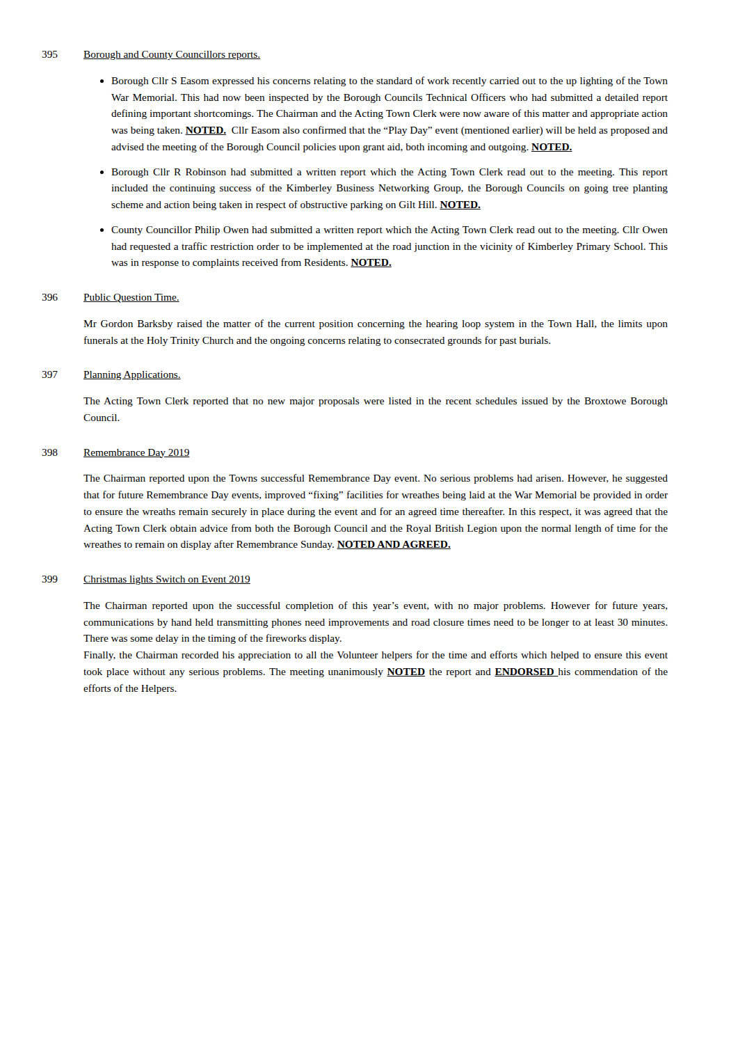395
Borough and County Councillors reports.
Borough Cllr S Easom expressed his concerns relating to the standard of work recently carried out to the up lighting of the Town War Memorial. This had now been inspected by the Borough Councils Technical Officers who had submitted a detailed report defining important shortcomings. The Chairman and the Acting Town Clerk were now aware of this matter and appropriate action was being taken. NOTED. Cllr Easom also confirmed that the “Play Day” event (mentioned earlier) will be held as proposed and advised the meeting of the Borough Council policies upon grant aid, both incoming and outgoing. NOTED.
Borough Cllr R Robinson had submitted a written report which the Acting Town Clerk read out to the meeting. This report included the continuing success of the Kimberley Business Networking Group, the Borough Councils on going tree planting scheme and action being taken in respect of obstructive parking on Gilt Hill. NOTED.
County Councillor Philip Owen had submitted a written report which the Acting Town Clerk read out to the meeting. Cllr Owen had requested a traffic restriction order to be implemented at the road junction in the vicinity of Kimberley Primary School. This was in response to complaints received from Residents. NOTED.
396
Public Question Time.
Mr Gordon Barksby raised the matter of the current position concerning the hearing loop system in the Town Hall, the limits upon funerals at the Holy Trinity Church and the ongoing concerns relating to consecrated grounds for past burials.
397
Planning Applications.
The Acting Town Clerk reported that no new major proposals were listed in the recent schedules issued by the Broxtowe Borough Council.
398
Remembrance Day 2019
The Chairman reported upon the Towns successful Remembrance Day event. No serious problems had arisen. However, he suggested that for future Remembrance Day events, improved “fixing” facilities for wreathes being laid at the War Memorial be provided in order to ensure the wreaths remain securely in place during the event and for an agreed time thereafter. In this respect, it was agreed that the Acting Town Clerk obtain advice from both the Borough Council and the Royal British Legion upon the normal length of time for the wreathes to remain on display after Remembrance Sunday. NOTED AND AGREED.
399
Christmas lights Switch on Event 2019
The Chairman reported upon the successful completion of this year’s event, with no major problems. However for future years, communications by hand held transmitting phones need improvements and road closure times need to be longer to at least 30 minutes. There was some delay in the timing of the fireworks display.
Finally, the Chairman recorded his appreciation to all the Volunteer helpers for the time and efforts which helped to ensure this event took place without any serious problems. The meeting unanimously NOTED the report and ENDORSED his commendation of the efforts of the Helpers.